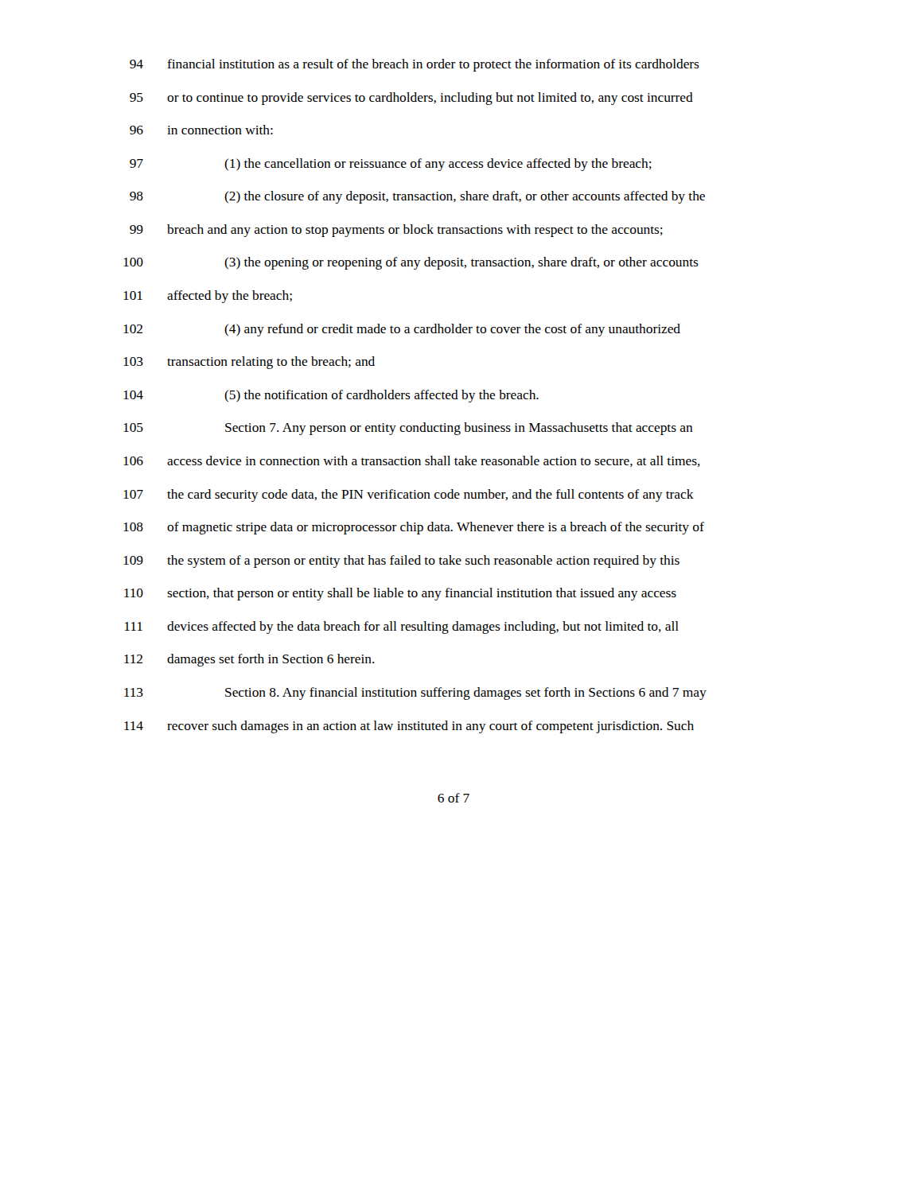94
financial institution as a result of the breach in order to protect the information of its cardholders
95
or to continue to provide services to cardholders, including but not limited to, any cost incurred
96
in connection with:
97
(1) the cancellation or reissuance of any access device affected by the breach;
98
(2) the closure of any deposit, transaction, share draft, or other accounts affected by the
99
breach and any action to stop payments or block transactions with respect to the accounts;
100
(3) the opening or reopening of any deposit, transaction, share draft, or other accounts
101
affected by the breach;
102
(4) any refund or credit made to a cardholder to cover the cost of any unauthorized
103
transaction relating to the breach; and
104
(5) the notification of cardholders affected by the breach.
105
Section 7. Any person or entity conducting business in Massachusetts that accepts an
106
access device in connection with a transaction shall take reasonable action to secure, at all times,
107
the card security code data, the PIN verification code number, and the full contents of any track
108
of magnetic stripe data or microprocessor chip data. Whenever there is a breach of the security of
109
the system of a person or entity that has failed to take such reasonable action required by this
110
section, that person or entity shall be liable to any financial institution that issued any access
111
devices affected by the data breach for all resulting damages including, but not limited to, all
112
damages set forth in Section 6 herein.
113
Section 8. Any financial institution suffering damages set forth in Sections 6 and 7 may
114
recover such damages in an action at law instituted in any court of competent jurisdiction. Such
6 of 7